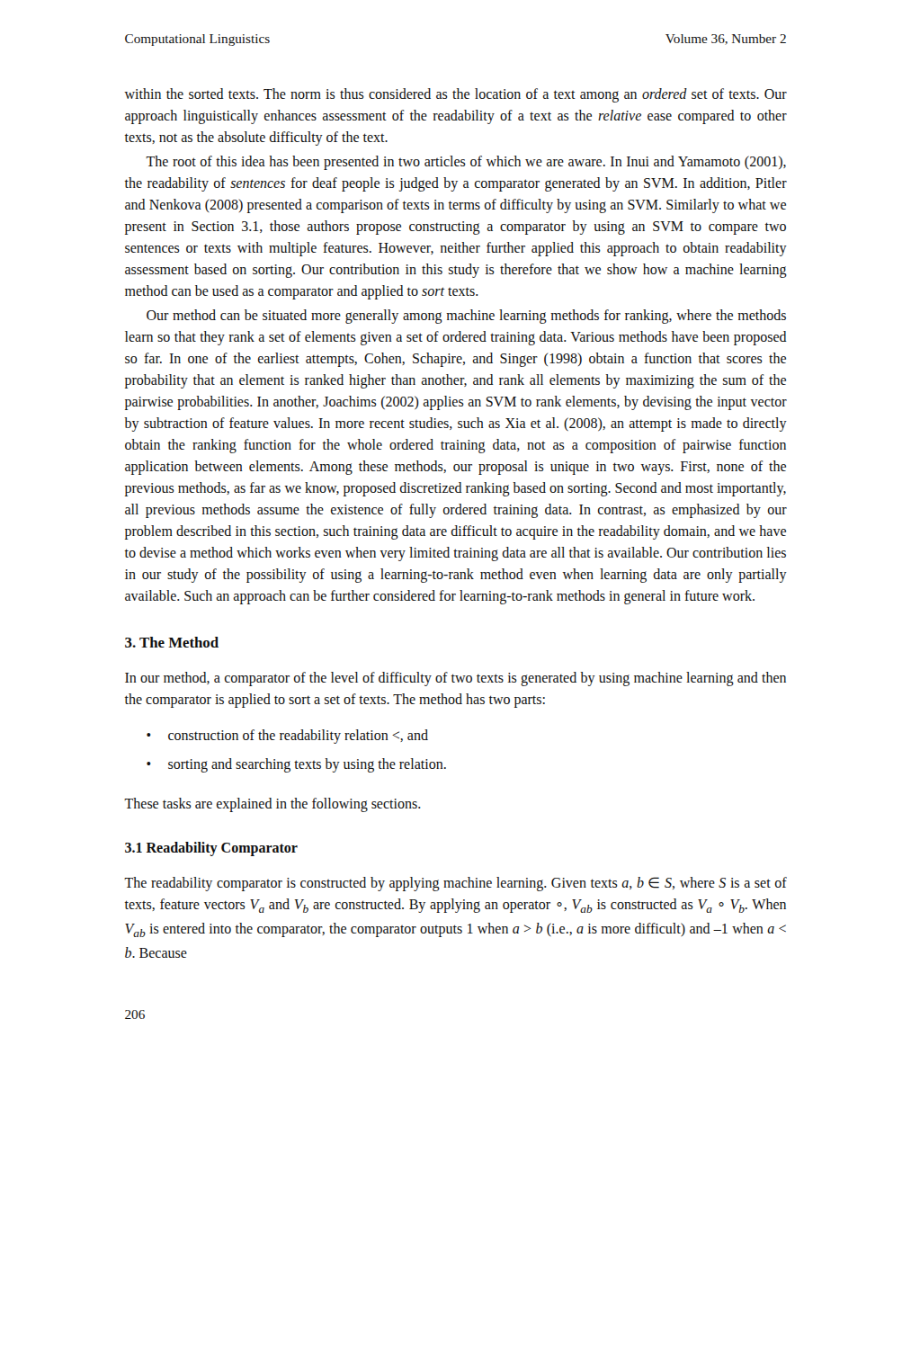Computational Linguistics Volume 36, Number 2
within the sorted texts. The norm is thus considered as the location of a text among an ordered set of texts. Our approach linguistically enhances assessment of the readability of a text as the relative ease compared to other texts, not as the absolute difficulty of the text.
The root of this idea has been presented in two articles of which we are aware. In Inui and Yamamoto (2001), the readability of sentences for deaf people is judged by a comparator generated by an SVM. In addition, Pitler and Nenkova (2008) presented a comparison of texts in terms of difficulty by using an SVM. Similarly to what we present in Section 3.1, those authors propose constructing a comparator by using an SVM to compare two sentences or texts with multiple features. However, neither further applied this approach to obtain readability assessment based on sorting. Our contribution in this study is therefore that we show how a machine learning method can be used as a comparator and applied to sort texts.
Our method can be situated more generally among machine learning methods for ranking, where the methods learn so that they rank a set of elements given a set of ordered training data. Various methods have been proposed so far. In one of the earliest attempts, Cohen, Schapire, and Singer (1998) obtain a function that scores the probability that an element is ranked higher than another, and rank all elements by maximizing the sum of the pairwise probabilities. In another, Joachims (2002) applies an SVM to rank elements, by devising the input vector by subtraction of feature values. In more recent studies, such as Xia et al. (2008), an attempt is made to directly obtain the ranking function for the whole ordered training data, not as a composition of pairwise function application between elements. Among these methods, our proposal is unique in two ways. First, none of the previous methods, as far as we know, proposed discretized ranking based on sorting. Second and most importantly, all previous methods assume the existence of fully ordered training data. In contrast, as emphasized by our problem described in this section, such training data are difficult to acquire in the readability domain, and we have to devise a method which works even when very limited training data are all that is available. Our contribution lies in our study of the possibility of using a learning-to-rank method even when learning data are only partially available. Such an approach can be further considered for learning-to-rank methods in general in future work.
3. The Method
In our method, a comparator of the level of difficulty of two texts is generated by using machine learning and then the comparator is applied to sort a set of texts. The method has two parts:
construction of the readability relation <, and
sorting and searching texts by using the relation.
These tasks are explained in the following sections.
3.1 Readability Comparator
The readability comparator is constructed by applying machine learning. Given texts a, b ∈ S, where S is a set of texts, feature vectors Va and Vb are constructed. By applying an operator ∘, Vab is constructed as Va ∘ Vb. When Vab is entered into the comparator, the comparator outputs 1 when a > b (i.e., a is more difficult) and –1 when a < b. Because
206